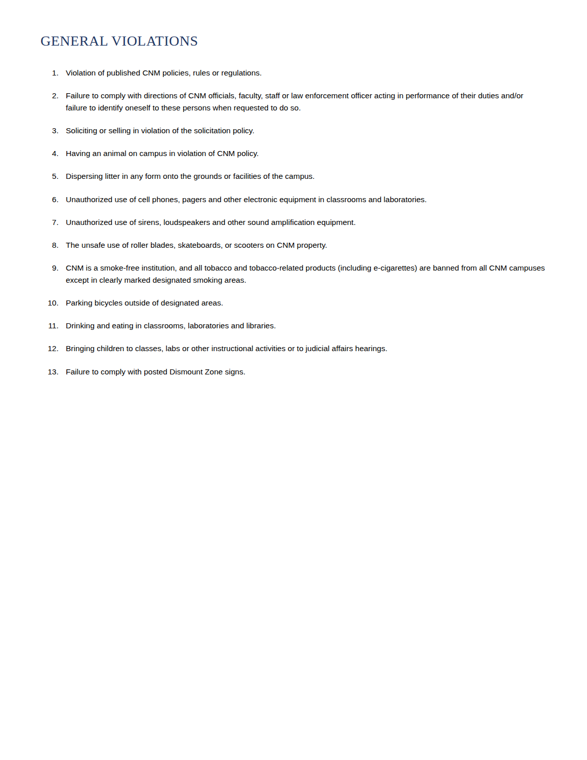GENERAL VIOLATIONS
Violation of published CNM policies, rules or regulations.
Failure to comply with directions of CNM officials, faculty, staff or law enforcement officer acting in performance of their duties and/or failure to identify oneself to these persons when requested to do so.
Soliciting or selling in violation of the solicitation policy.
Having an animal on campus in violation of CNM policy.
Dispersing litter in any form onto the grounds or facilities of the campus.
Unauthorized use of cell phones, pagers and other electronic equipment in classrooms and laboratories.
Unauthorized use of sirens, loudspeakers and other sound amplification equipment.
The unsafe use of roller blades, skateboards, or scooters on CNM property.
CNM is a smoke-free institution, and all tobacco and tobacco-related products (including e-cigarettes) are banned from all CNM campuses except in clearly marked designated smoking areas.
Parking bicycles outside of designated areas.
Drinking and eating in classrooms, laboratories and libraries.
Bringing children to classes, labs or other instructional activities or to judicial affairs hearings.
Failure to comply with posted Dismount Zone signs.